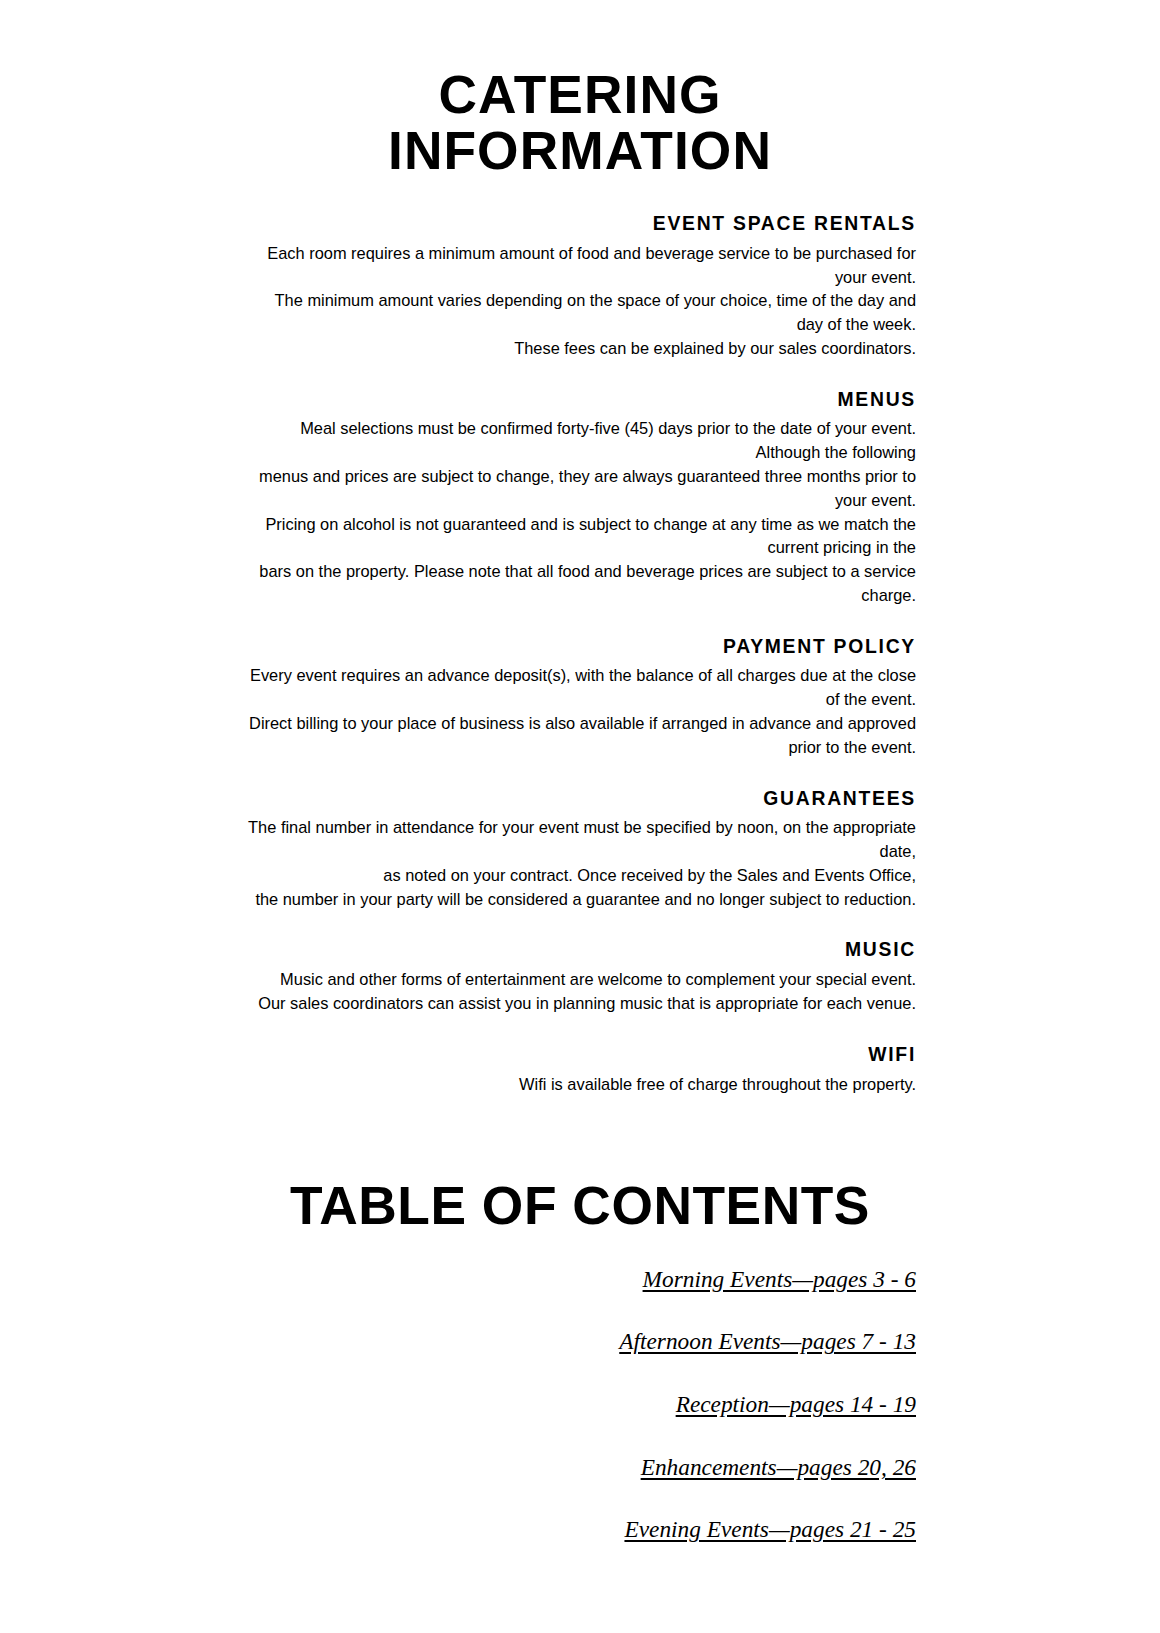CATERING INFORMATION
EVENT SPACE RENTALS
Each room requires a minimum amount of food and beverage service to be purchased for your event.
The minimum amount varies depending on the space of your choice, time of the day and day of the week.
These fees can be explained by our sales coordinators.
MENUS
Meal selections must be confirmed forty-five (45) days prior to the date of your event. Although the following
menus and prices are subject to change, they are always guaranteed three months prior to your event.
Pricing on alcohol is not guaranteed and is subject to change at any time as we match the current pricing in the
bars on the property. Please note that all food and beverage prices are subject to a service charge.
PAYMENT POLICY
Every event requires an advance deposit(s), with the balance of all charges due at the close of the event.
Direct billing to your place of business is also available if arranged in advance and approved prior to the event.
GUARANTEES
The final number in attendance for your event must be specified by noon, on the appropriate date,
as noted on your contract. Once received by the Sales and Events Office,
the number in your party will be considered a guarantee and no longer subject to reduction.
MUSIC
Music and other forms of entertainment are welcome to complement your special event.
Our sales coordinators can assist you in planning music that is appropriate for each venue.
WIFI
Wifi is available free of charge throughout the property.
TABLE OF CONTENTS
Morning Events—pages 3 - 6
Afternoon Events—pages 7 - 13
Reception—pages 14 - 19
Enhancements—pages 20, 26
Evening Events—pages 21 - 25